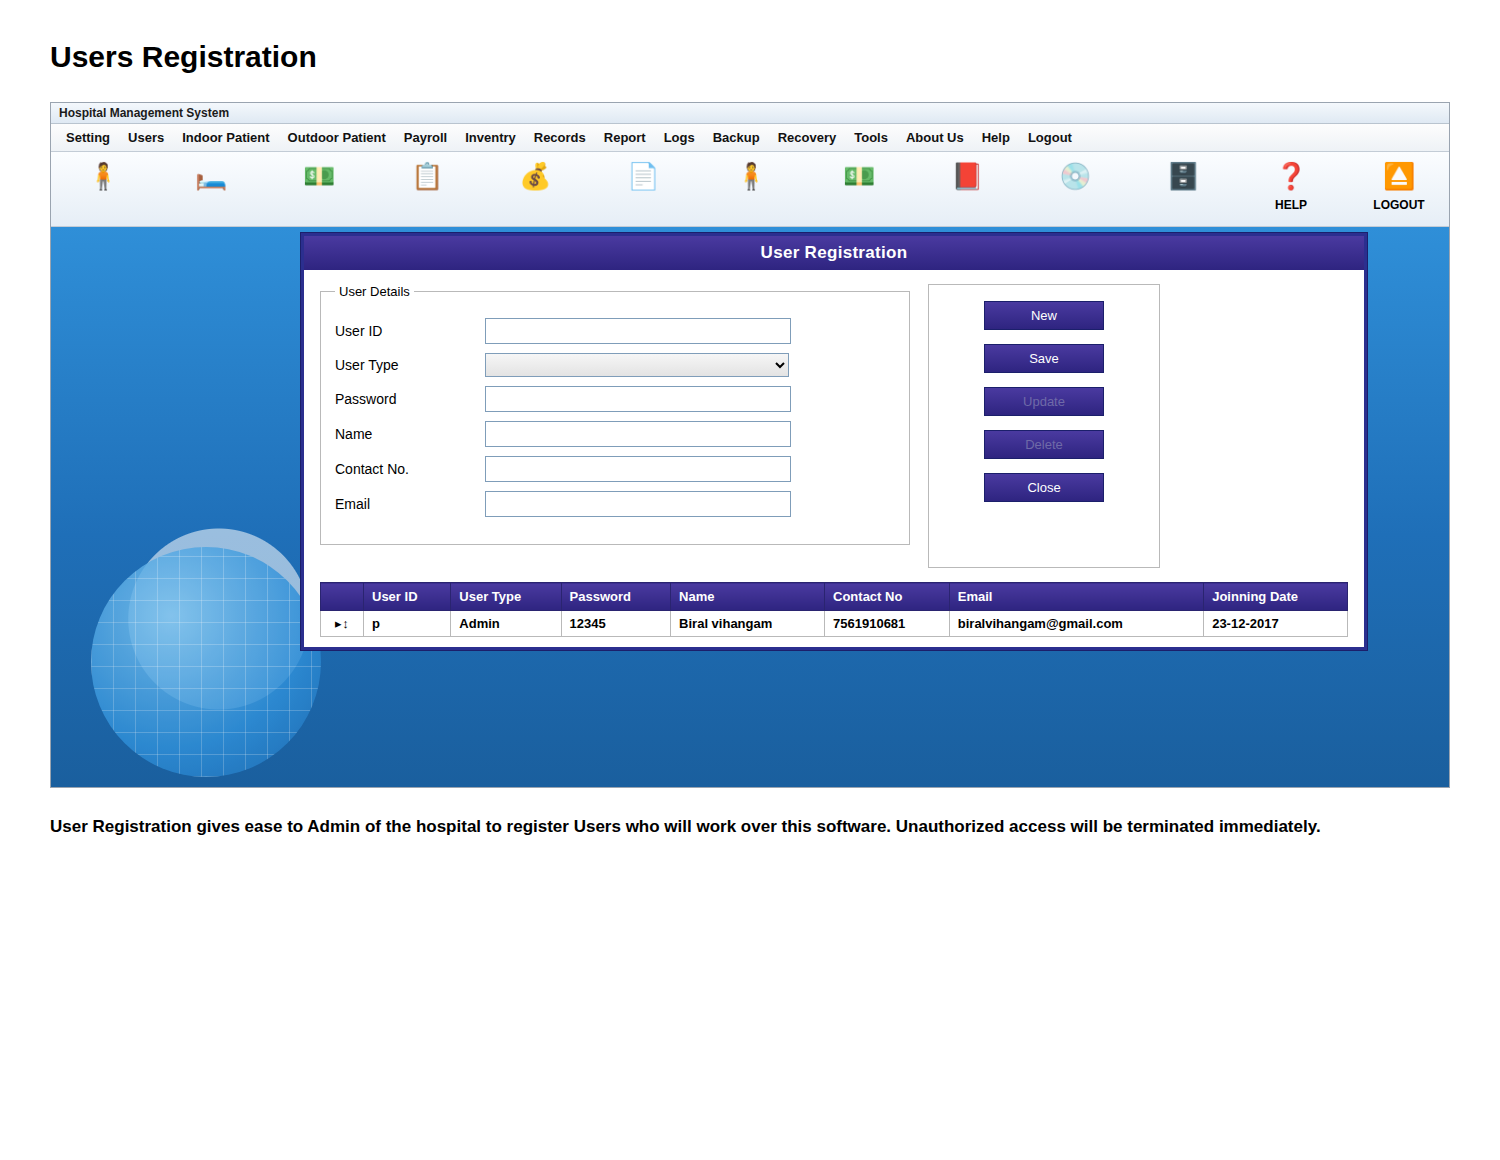Users Registration
Hospital Management System
Setting Users Indoor Patient Outdoor Patient Payroll Inventry Records Report Logs Backup Recovery Tools About Us Help Logout
🧍
🛏️
💵
📋
💰
📄
🧍
💵
📕
💿
🗄️
❓HELP
⏏️LOGOUT
IP Registration Bed Shifting
User Registration
User Details
User ID
User Type
Password
Name
Contact No.
Email
New Save Update Delete Close
| | User ID | User Type | Password | Name | Contact No | Email | Joinning Date |
| --- | --- | --- | --- | --- | --- | --- | --- |
| ▸↕ | p | Admin | 12345 | Biral vihangam | 7561910681 | biralvihangam@gmail.com | 23-12-2017 |
User Registration gives ease to Admin of the hospital to register Users who will work over this software. Unauthorized access will be terminated immediately.